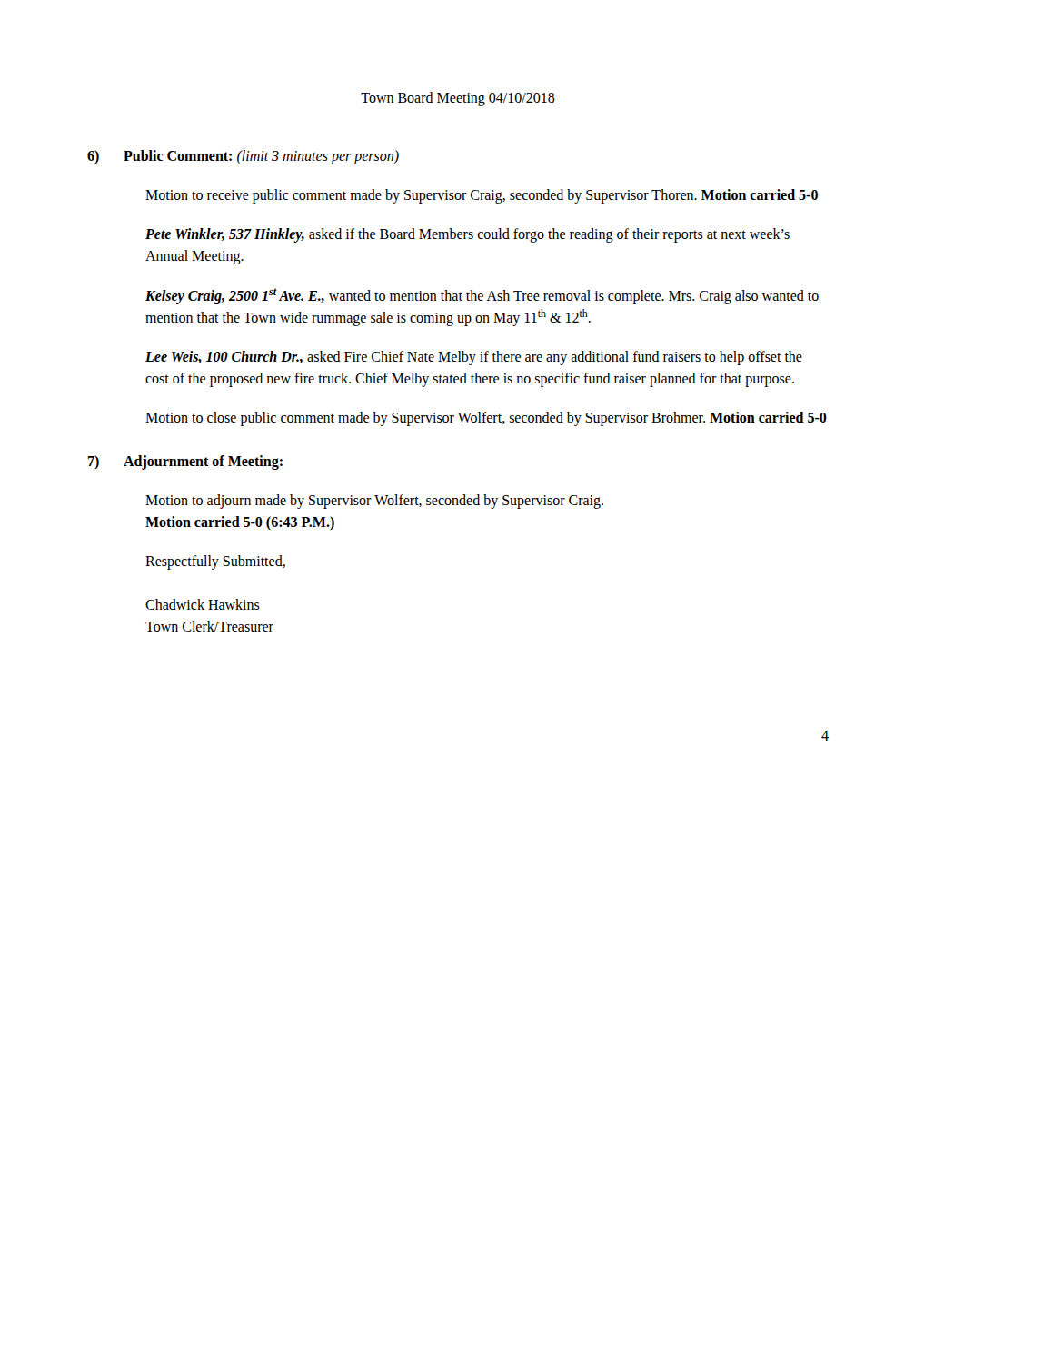Town Board Meeting 04/10/2018
6) Public Comment: (limit 3 minutes per person)
Motion to receive public comment made by Supervisor Craig, seconded by Supervisor Thoren. Motion carried 5-0
Pete Winkler, 537 Hinkley, asked if the Board Members could forgo the reading of their reports at next week’s Annual Meeting.
Kelsey Craig, 2500 1st Ave. E., wanted to mention that the Ash Tree removal is complete. Mrs. Craig also wanted to mention that the Town wide rummage sale is coming up on May 11th & 12th.
Lee Weis, 100 Church Dr., asked Fire Chief Nate Melby if there are any additional fund raisers to help offset the cost of the proposed new fire truck. Chief Melby stated there is no specific fund raiser planned for that purpose.
Motion to close public comment made by Supervisor Wolfert, seconded by Supervisor Brohmer. Motion carried 5-0
7) Adjournment of Meeting:
Motion to adjourn made by Supervisor Wolfert, seconded by Supervisor Craig.
Motion carried 5-0 (6:43 P.M.)
Respectfully Submitted,
Chadwick Hawkins
Town Clerk/Treasurer
4